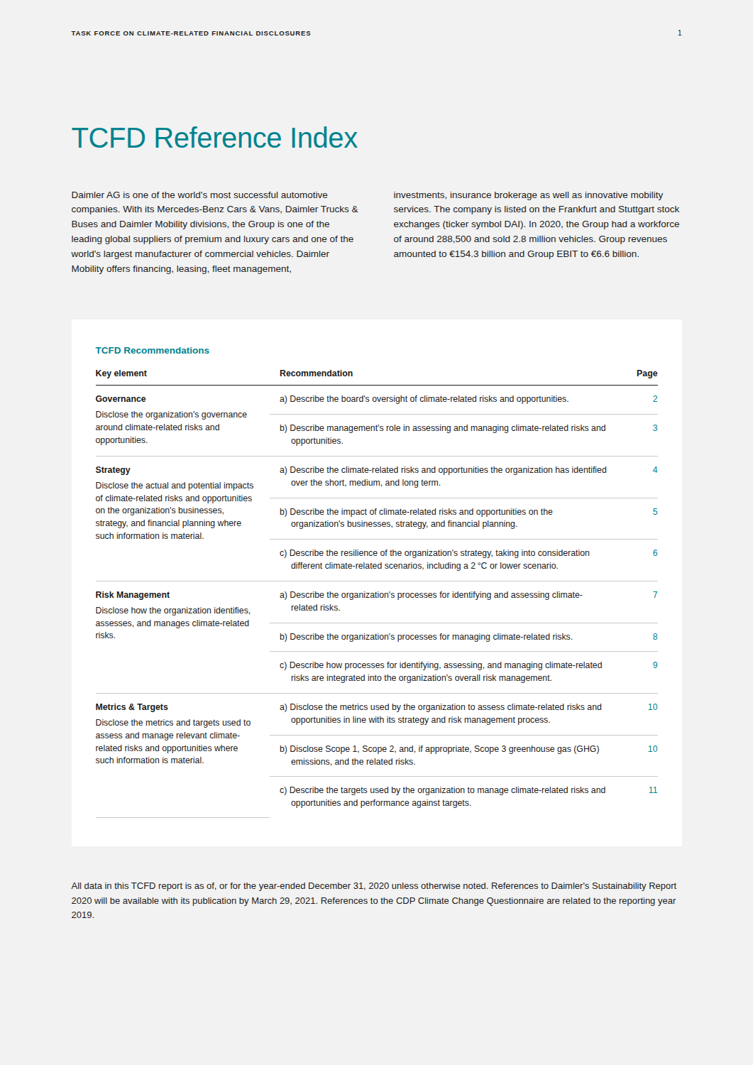Task Force on Climate-related Financial Disclosures
1
TCFD Reference Index
Daimler AG is one of the world's most successful automotive companies. With its Mercedes-Benz Cars & Vans, Daimler Trucks & Buses and Daimler Mobility divisions, the Group is one of the leading global suppliers of premium and luxury cars and one of the world's largest manufacturer of commercial vehicles. Daimler Mobility offers financing, leasing, fleet management,
investments, insurance brokerage as well as innovative mobility services. The company is listed on the Frankfurt and Stuttgart stock exchanges (ticker symbol DAI). In 2020, the Group had a workforce of around 288,500 and sold 2.8 million vehicles. Group revenues amounted to €154.3 billion and Group EBIT to €6.6 billion.
TCFD Recommendations
| Key element | Recommendation | Page |
| --- | --- | --- |
| Governance Disclose the organization's governance around climate-related risks and opportunities. | a) Describe the board's oversight of climate-related risks and opportunities. | 2 |
| b) Describe management's role in assessing and managing climate-related risks and opportunities. | 3 |
| Strategy Disclose the actual and potential impacts of climate-related risks and opportunities on the organization's businesses, strategy, and financial planning where such information is material. | a) Describe the climate-related risks and opportunities the organization has identified over the short, medium, and long term. | 4 |
| b) Describe the impact of climate-related risks and opportunities on the organization's businesses, strategy, and financial planning. | 5 |
| c) Describe the resilience of the organization's strategy, taking into consideration different climate-related scenarios, including a 2 °C or lower scenario. | 6 |
| Risk Management Disclose how the organization identifies, assesses, and manages climate-related risks. | a) Describe the organization's processes for identifying and assessing climate-related risks. | 7 |
| b) Describe the organization's processes for managing climate-related risks. | 8 |
| c) Describe how processes for identifying, assessing, and managing climate-related risks are integrated into the organization's overall risk management. | 9 |
| Metrics & Targets Disclose the metrics and targets used to assess and manage relevant climate-related risks and opportunities where such information is material. | a) Disclose the metrics used by the organization to assess climate-related risks and opportunities in line with its strategy and risk management process. | 10 |
| b) Disclose Scope 1, Scope 2, and, if appropriate, Scope 3 greenhouse gas (GHG) emissions, and the related risks. | 10 |
| c) Describe the targets used by the organization to manage climate-related risks and opportunities and performance against targets. | 11 |
All data in this TCFD report is as of, or for the year-ended December 31, 2020 unless otherwise noted. References to Daimler's Sustainability Report 2020 will be available with its publication by March 29, 2021. References to the CDP Climate Change Questionnaire are related to the reporting year 2019.